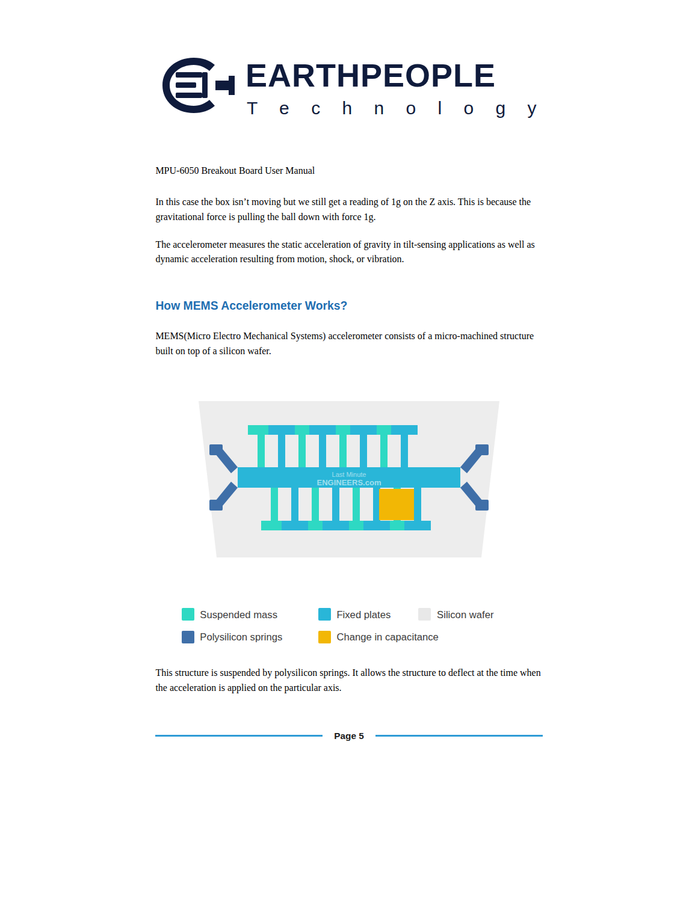EARTHPEOPLE T e c h n o l o g y
MPU-6050 Breakout Board User Manual
In this case the box isn’t moving but we still get a reading of 1g on the Z axis. This is because the gravitational force is pulling the ball down with force 1g.
The accelerometer measures the static acceleration of gravity in tilt-sensing applications as well as dynamic acceleration resulting from motion, shock, or vibration.
How MEMS Accelerometer Works?
MEMS(Micro Electro Mechanical Systems) accelerometer consists of a micro-machined structure built on top of a silicon wafer.
Last Minute ENGINEERS.com
| Suspended mass | Fixed plates | Silicon wafer |
| Polysilicon springs | Change in capacitance |
This structure is suspended by polysilicon springs. It allows the structure to deflect at the time when the acceleration is applied on the particular axis.
Page 5